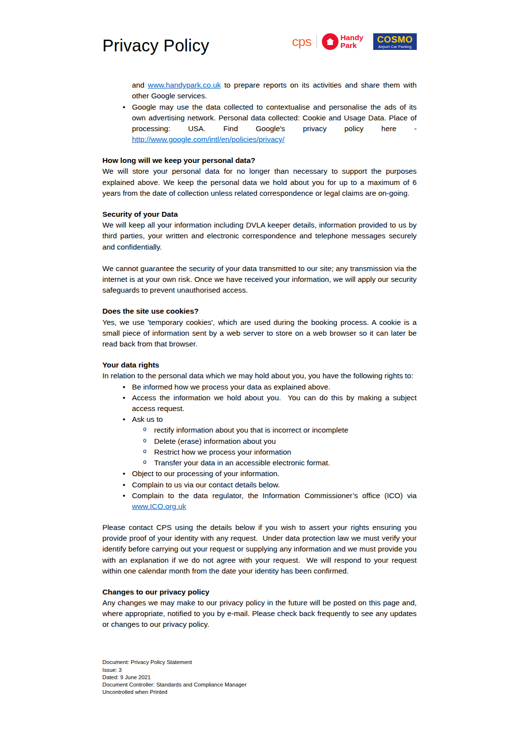Privacy Policy
cps
Handy
Park
COSMO
Airport Car Parking
and www.handypark.co.uk to prepare reports on its activities and share them with other Google services.
Google may use the data collected to contextualise and personalise the ads of its own advertising network. Personal data collected: Cookie and Usage Data. Place of processing: USA. Find Google's privacy policy here - http://www.google.com/intl/en/policies/privacy/
How long will we keep your personal data?
We will store your personal data for no longer than necessary to support the purposes explained above. We keep the personal data we hold about you for up to a maximum of 6 years from the date of collection unless related correspondence or legal claims are on-going.
Security of your Data
We will keep all your information including DVLA keeper details, information provided to us by third parties, your written and electronic correspondence and telephone messages securely and confidentially.
We cannot guarantee the security of your data transmitted to our site; any transmission via the internet is at your own risk. Once we have received your information, we will apply our security safeguards to prevent unauthorised access.
Does the site use cookies?
Yes, we use 'temporary cookies', which are used during the booking process. A cookie is a small piece of information sent by a web server to store on a web browser so it can later be read back from that browser.
Your data rights
In relation to the personal data which we may hold about you, you have the following rights to:
Be informed how we process your data as explained above.
Access the information we hold about you. You can do this by making a subject access request.
Ask us to
rectify information about you that is incorrect or incomplete
Delete (erase) information about you
Restrict how we process your information
Transfer your data in an accessible electronic format.
Object to our processing of your information.
Complain to us via our contact details below.
Complain to the data regulator, the Information Commissioner’s office (ICO) via www.ICO.org.uk
Please contact CPS using the details below if you wish to assert your rights ensuring you provide proof of your identity with any request. Under data protection law we must verify your identify before carrying out your request or supplying any information and we must provide you with an explanation if we do not agree with your request. We will respond to your request within one calendar month from the date your identity has been confirmed.
Changes to our privacy policy
Any changes we may make to our privacy policy in the future will be posted on this page and, where appropriate, notified to you by e-mail. Please check back frequently to see any updates or changes to our privacy policy.
Document: Privacy Policy Statement
Issue: 3
Dated: 9 June 2021
Document Controller: Standards and Compliance Manager
Uncontrolled when Printed